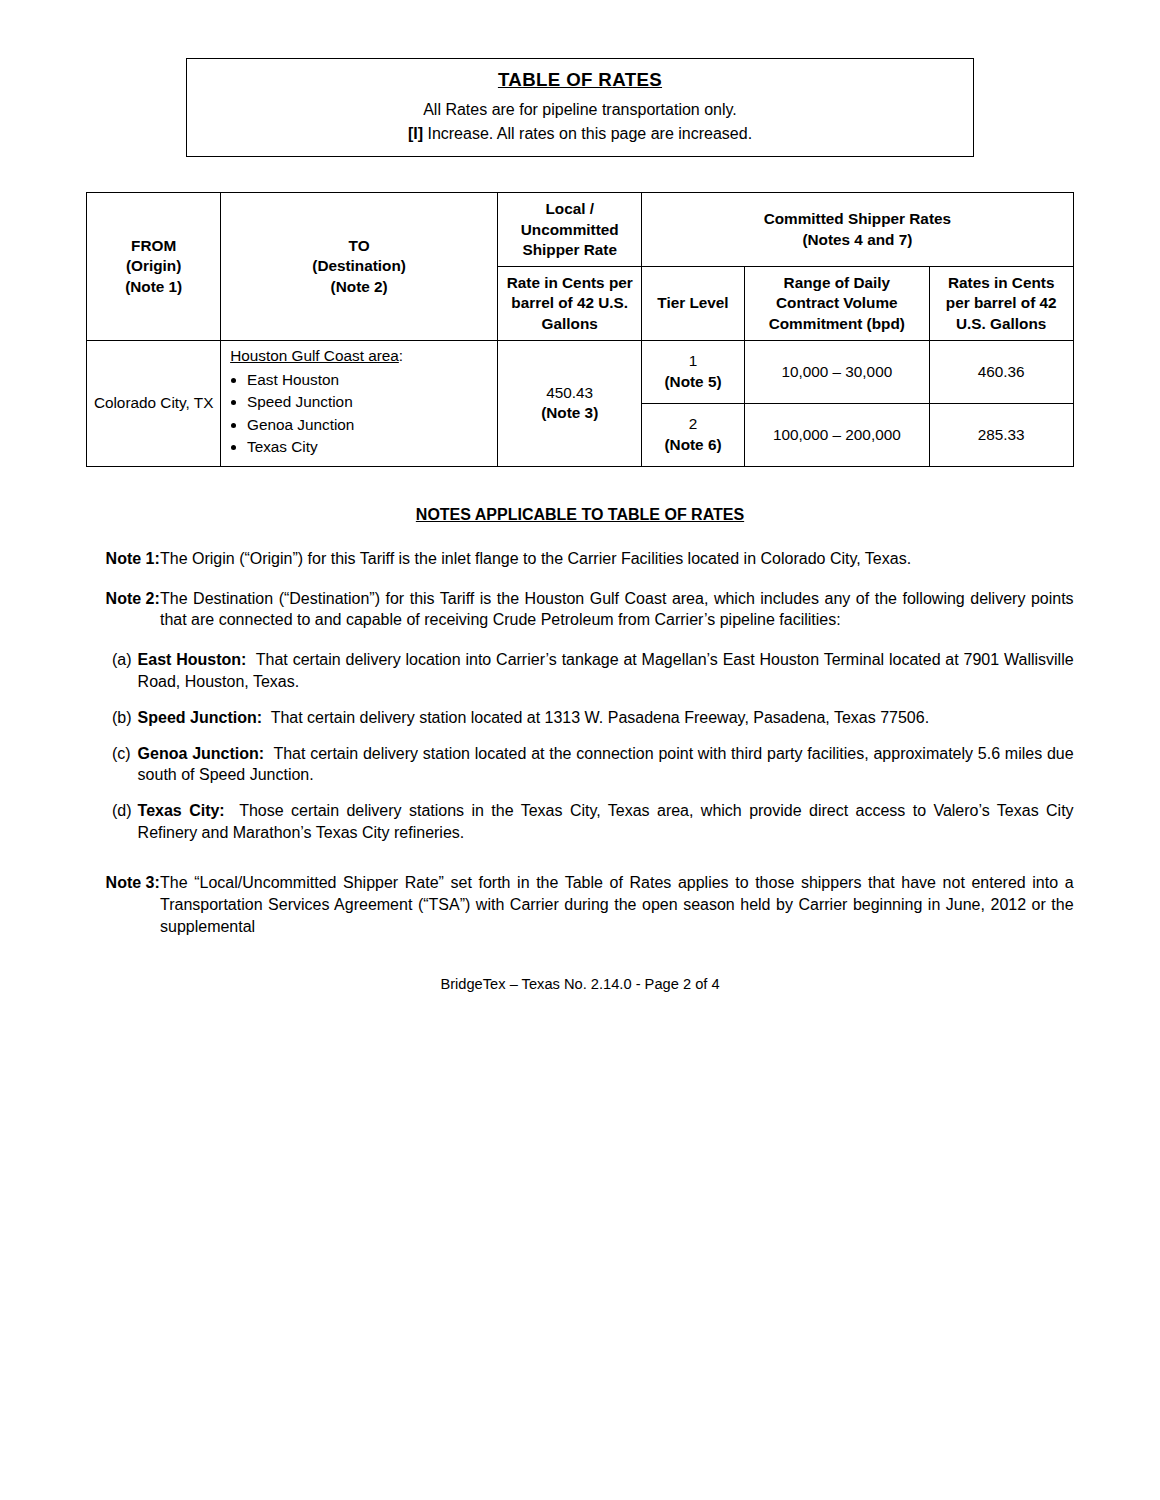TABLE OF RATES
All Rates are for pipeline transportation only.
[I] Increase. All rates on this page are increased.
| FROM (Origin) (Note 1) | TO (Destination) (Note 2) | Local / Uncommitted Shipper Rate | Committed Shipper Rates (Notes 4 and 7) |
| --- | --- | --- | --- |
| Rate in Cents per barrel of 42 U.S. Gallons | Tier Level | Range of Daily Contract Volume Commitment (bpd) | Rates in Cents per barrel of 42 U.S. Gallons |
| Colorado City, TX | Houston Gulf Coast area : East Houston Speed Junction Genoa Junction Texas City | 450.43 (Note 3) | 1 (Note 5) | 10,000 – 30,000 | 460.36 |
| 2 (Note 6) | 100,000 – 200,000 | 285.33 |
NOTES APPLICABLE TO TABLE OF RATES
Note 1:
The Origin (“Origin”) for this Tariff is the inlet flange to the Carrier Facilities located in Colorado City, Texas.
Note 2:
The Destination (“Destination”) for this Tariff is the Houston Gulf Coast area, which includes any of the following delivery points that are connected to and capable of receiving Crude Petroleum from Carrier’s pipeline facilities:
(a)
East Houston: That certain delivery location into Carrier’s tankage at Magellan’s East Houston Terminal located at 7901 Wallisville Road, Houston, Texas.
(b)
Speed Junction: That certain delivery station located at 1313 W. Pasadena Freeway, Pasadena, Texas 77506.
(c)
Genoa Junction: That certain delivery station located at the connection point with third party facilities, approximately 5.6 miles due south of Speed Junction.
(d)
Texas City: Those certain delivery stations in the Texas City, Texas area, which provide direct access to Valero’s Texas City Refinery and Marathon’s Texas City refineries.
Note 3:
The “Local/Uncommitted Shipper Rate” set forth in the Table of Rates applies to those shippers that have not entered into a Transportation Services Agreement (“TSA”) with Carrier during the open season held by Carrier beginning in June, 2012 or the supplemental
BridgeTex – Texas No. 2.14.0 - Page 2 of 4